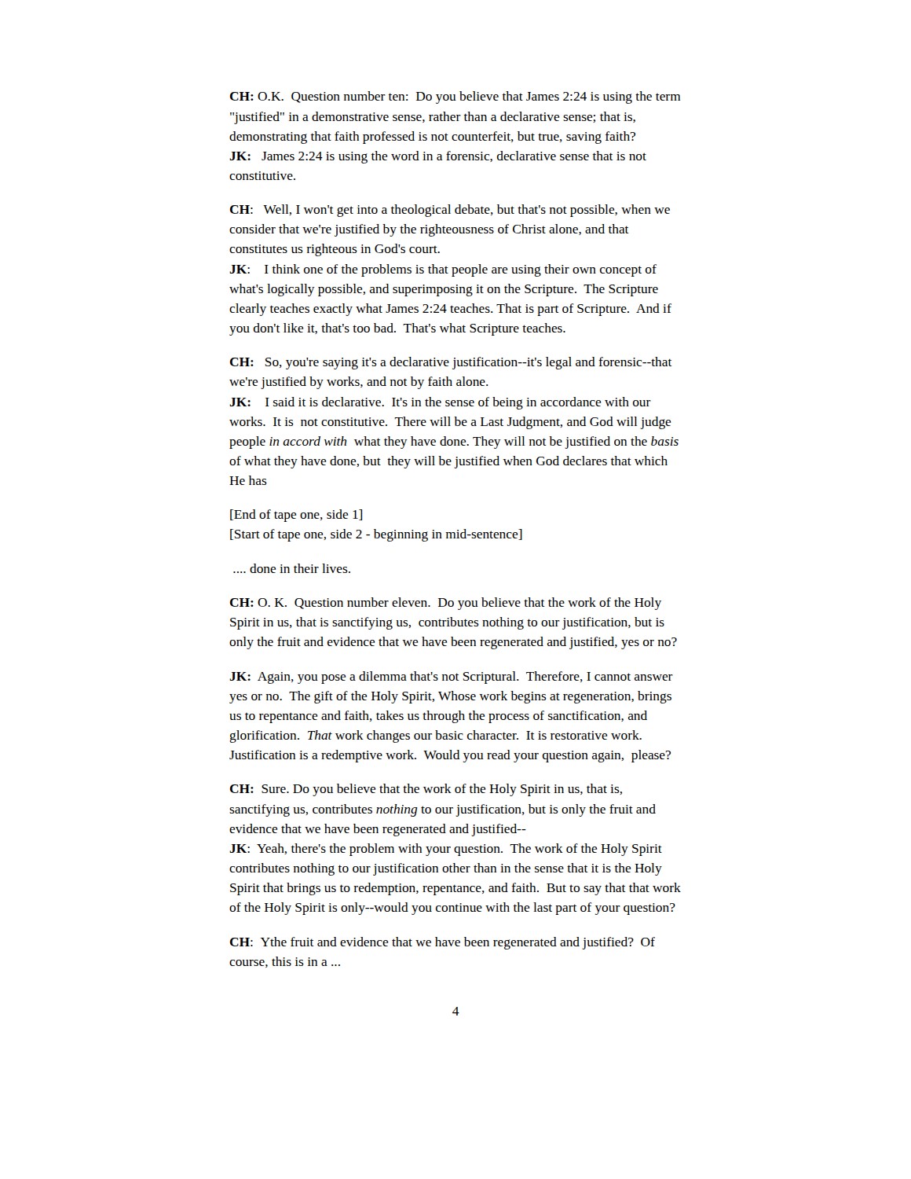CH: O.K. Question number ten: Do you believe that James 2:24 is using the term "justified" in a demonstrative sense, rather than a declarative sense; that is, demonstrating that faith professed is not counterfeit, but true, saving faith?
JK: James 2:24 is using the word in a forensic, declarative sense that is not constitutive.
CH: Well, I won't get into a theological debate, but that's not possible, when we consider that we're justified by the righteousness of Christ alone, and that constitutes us righteous in God's court.
JK: I think one of the problems is that people are using their own concept of what's logically possible, and superimposing it on the Scripture. The Scripture clearly teaches exactly what James 2:24 teaches. That is part of Scripture. And if you don't like it, that's too bad. That's what Scripture teaches.
CH: So, you're saying it's a declarative justification--it's legal and forensic--that we're justified by works, and not by faith alone.
JK: I said it is declarative. It's in the sense of being in accordance with our works. It is not constitutive. There will be a Last Judgment, and God will judge people in accord with what they have done. They will not be justified on the basis of what they have done, but they will be justified when God declares that which He has
[End of tape one, side 1]
[Start of tape one, side 2 - beginning in mid-sentence]
.... done in their lives.
CH: O. K. Question number eleven. Do you believe that the work of the Holy Spirit in us, that is sanctifying us, contributes nothing to our justification, but is only the fruit and evidence that we have been regenerated and justified, yes or no?
JK: Again, you pose a dilemma that's not Scriptural. Therefore, I cannot answer yes or no. The gift of the Holy Spirit, Whose work begins at regeneration, brings us to repentance and faith, takes us through the process of sanctification, and glorification. That work changes our basic character. It is restorative work. Justification is a redemptive work. Would you read your question again, please?
CH: Sure. Do you believe that the work of the Holy Spirit in us, that is, sanctifying us, contributes nothing to our justification, but is only the fruit and evidence that we have been regenerated and justified--
JK: Yeah, there's the problem with your question. The work of the Holy Spirit contributes nothing to our justification other than in the sense that it is the Holy Spirit that brings us to redemption, repentance, and faith. But to say that that work of the Holy Spirit is only--would you continue with the last part of your question?
CH: Υthe fruit and evidence that we have been regenerated and justified? Of course, this is in a ...
4